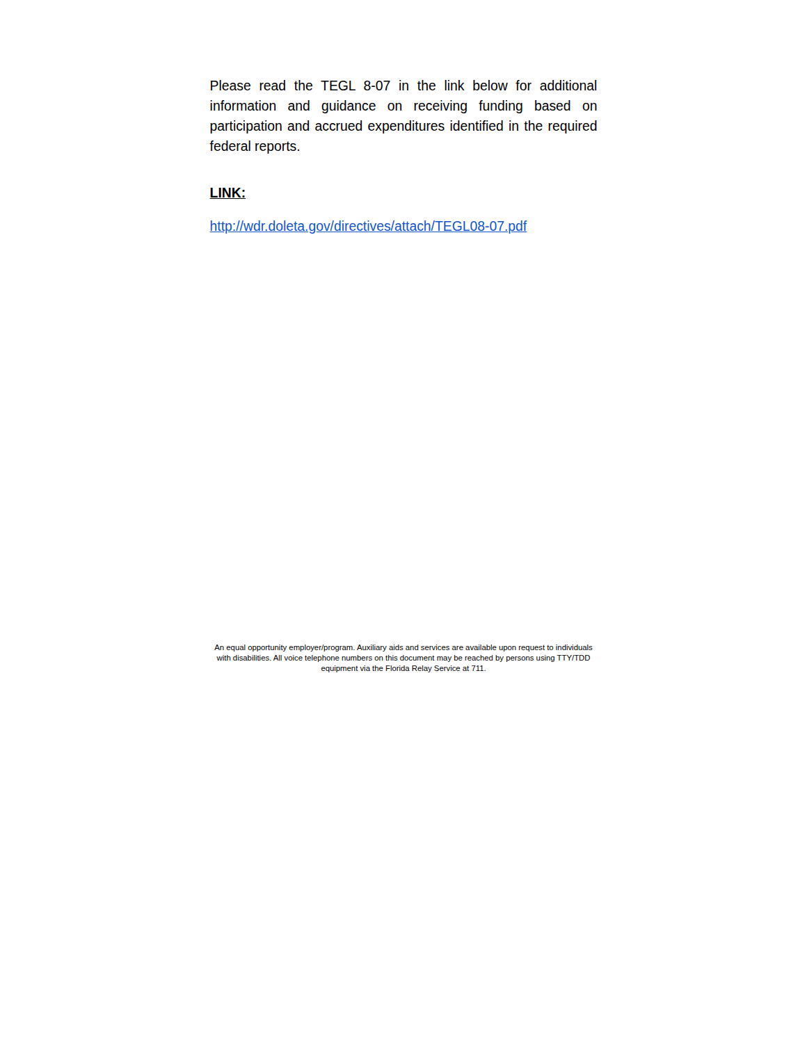Please read the TEGL 8-07 in the link below for additional information and guidance on receiving funding based on participation and accrued expenditures identified in the required federal reports.
LINK:
http://wdr.doleta.gov/directives/attach/TEGL08-07.pdf
An equal opportunity employer/program. Auxiliary aids and services are available upon request to individuals with disabilities. All voice telephone numbers on this document may be reached by persons using TTY/TDD equipment via the Florida Relay Service at 711.